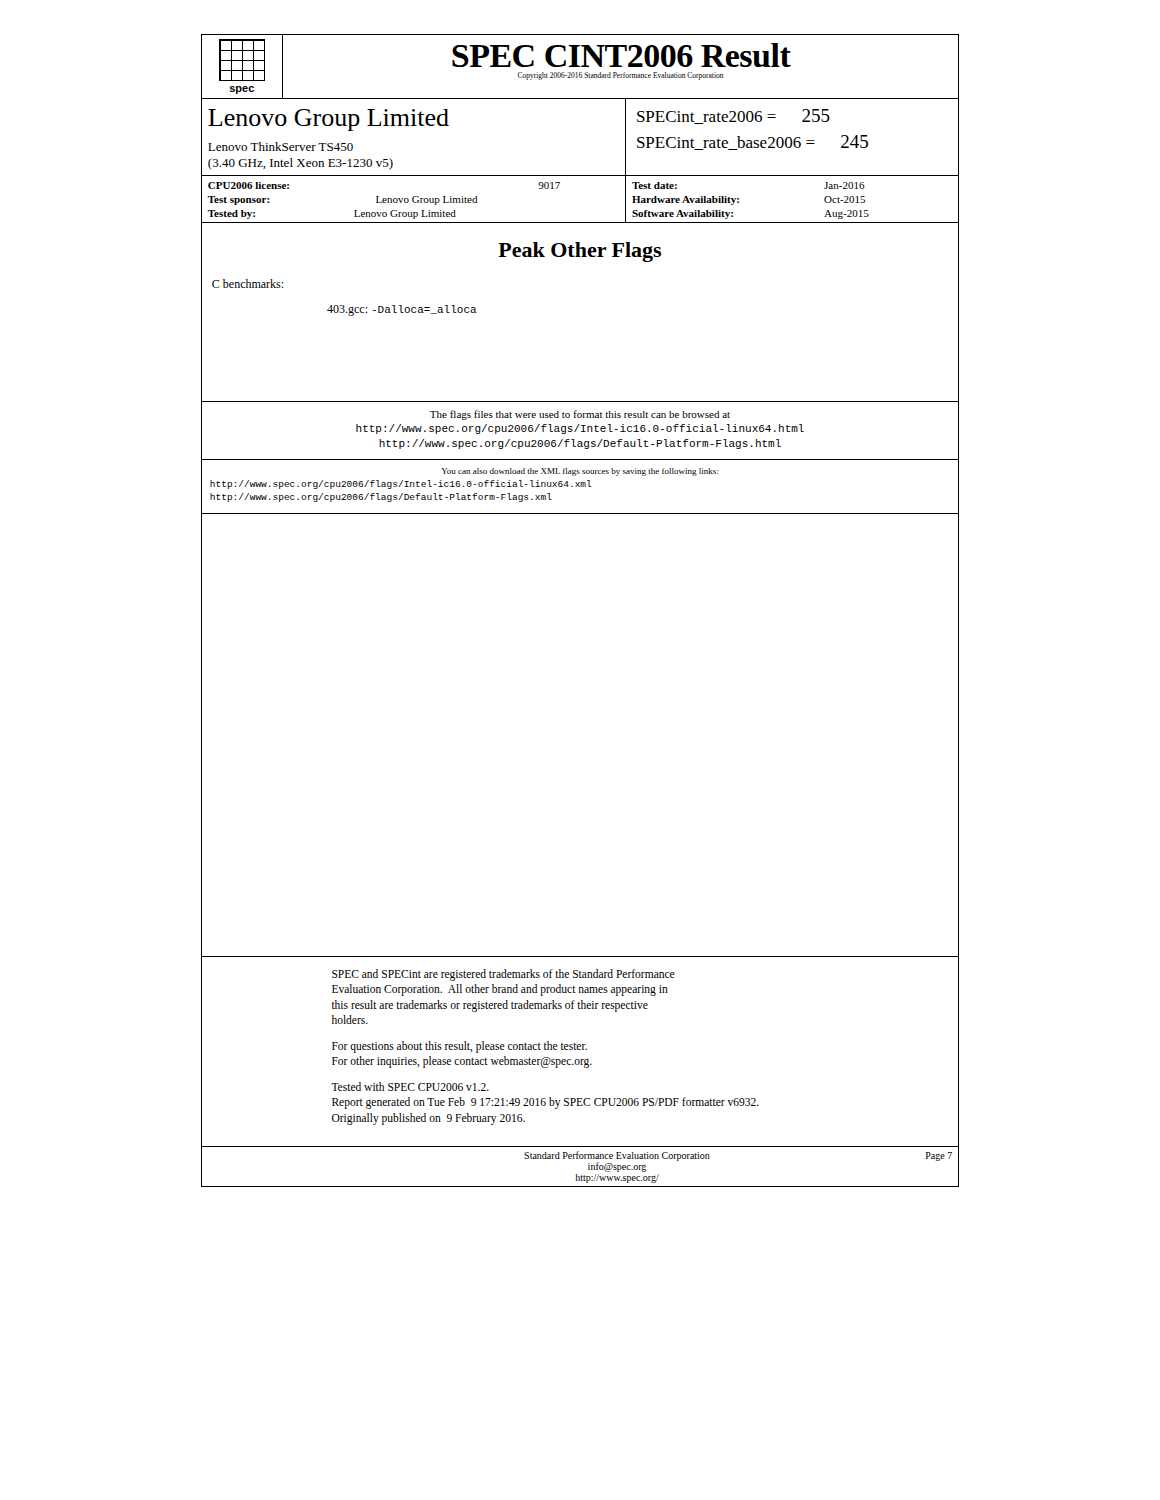spec
SPEC CINT2006 Result
Copyright 2006-2016 Standard Performance Evaluation Corporation
Lenovo Group Limited
Lenovo ThinkServer TS450
(3.40 GHz, Intel Xeon E3-1230 v5)
SPECint_rate2006 = 255
SPECint_rate_base2006 = 245
CPU2006 license: 9017
Test sponsor: Lenovo Group Limited
Tested by: Lenovo Group Limited
Test date: Jan-2016
Hardware Availability: Oct-2015
Software Availability: Aug-2015
Peak Other Flags
C benchmarks:
403.gcc: -Dalloca=_alloca
The flags files that were used to format this result can be browsed at
http://www.spec.org/cpu2006/flags/Intel-ic16.0-official-linux64.html
http://www.spec.org/cpu2006/flags/Default-Platform-Flags.html
You can also download the XML flags sources by saving the following links:
http://www.spec.org/cpu2006/flags/Intel-ic16.0-official-linux64.xml
http://www.spec.org/cpu2006/flags/Default-Platform-Flags.xml
SPEC and SPECint are registered trademarks of the Standard Performance
Evaluation Corporation. All other brand and product names appearing in
this result are trademarks or registered trademarks of their respective
holders.
For questions about this result, please contact the tester.
For other inquiries, please contact webmaster@spec.org.
Tested with SPEC CPU2006 v1.2.
Report generated on Tue Feb 9 17:21:49 2016 by SPEC CPU2006 PS/PDF formatter v6932.
Originally published on 9 February 2016.
Standard Performance Evaluation Corporation
info@spec.org
http://www.spec.org/
Page 7